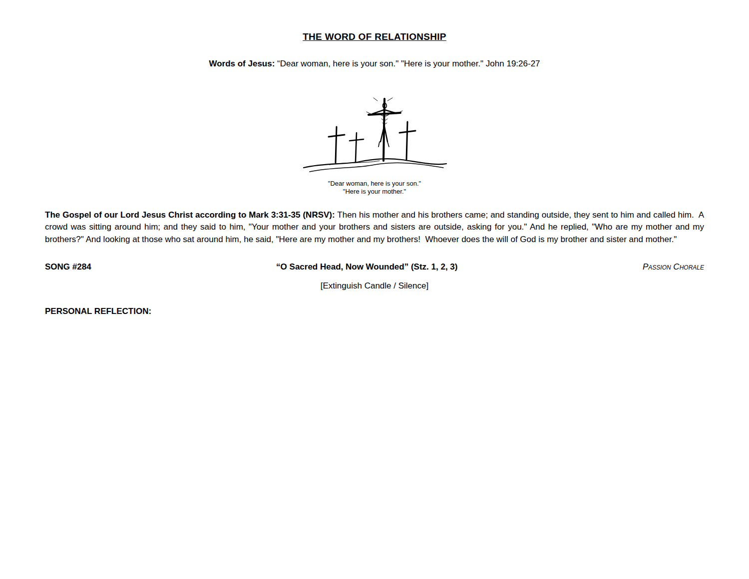THE WORD OF RELATIONSHIP
Words of Jesus: “Dear woman, here is your son." "Here is your mother." John 19:26-27
"Dear woman, here is your son."
"Here is your mother."
The Gospel of our Lord Jesus Christ according to Mark 3:31-35 (NRSV): Then his mother and his brothers came; and standing outside, they sent to him and called him. A crowd was sitting around him; and they said to him, "Your mother and your brothers and sisters are outside, asking for you." And he replied, "Who are my mother and my brothers?" And looking at those who sat around him, he said, "Here are my mother and my brothers! Whoever does the will of God is my brother and sister and mother."
SONG #284 “O Sacred Head, Now Wounded” (Stz. 1, 2, 3) Passion Chorale
[Extinguish Candle / Silence]
PERSONAL REFLECTION: